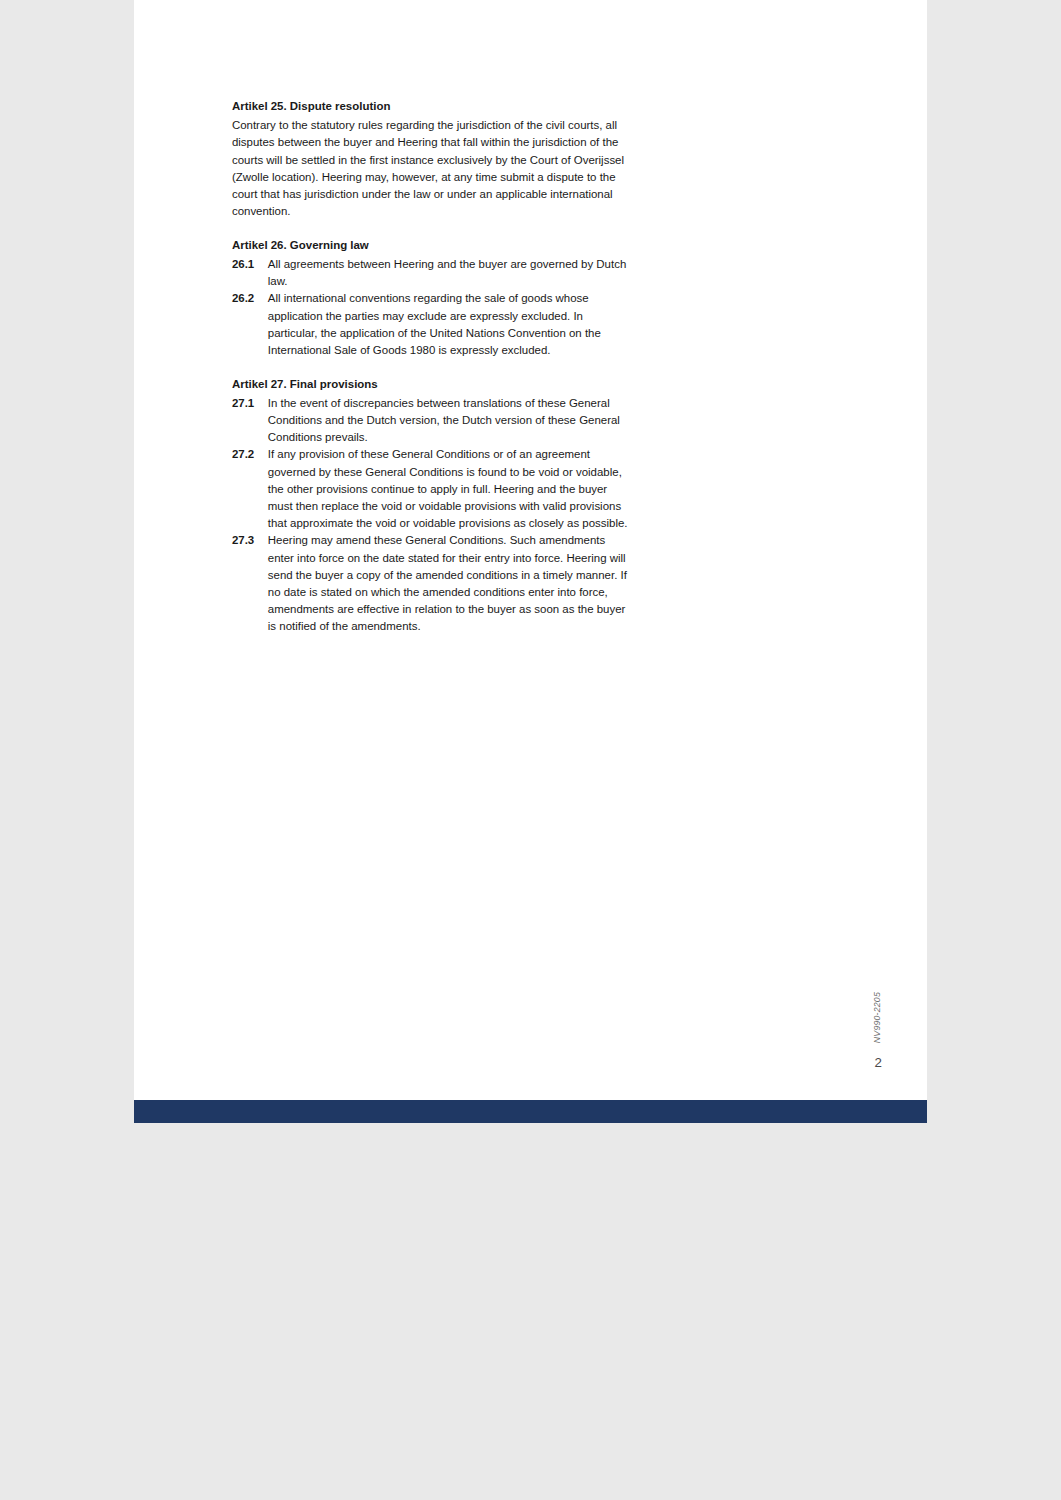Artikel 25. Dispute resolution
Contrary to the statutory rules regarding the jurisdiction of the civil courts, all disputes between the buyer and Heering that fall within the jurisdiction of the courts will be settled in the first instance exclusively by the Court of Overijssel (Zwolle location). Heering may, however, at any time submit a dispute to the court that has jurisdiction under the law or under an applicable international convention.
Artikel 26. Governing law
26.1 All agreements between Heering and the buyer are governed by Dutch law.
26.2 All international conventions regarding the sale of goods whose application the parties may exclude are expressly excluded. In particular, the application of the United Nations Convention on the International Sale of Goods 1980 is expressly excluded.
Artikel 27. Final provisions
27.1 In the event of discrepancies between translations of these General Conditions and the Dutch version, the Dutch version of these General Conditions prevails.
27.2 If any provision of these General Conditions or of an agreement governed by these General Conditions is found to be void or voidable, the other provisions continue to apply in full. Heering and the buyer must then replace the void or voidable provisions with valid provisions that approximate the void or voidable provisions as closely as possible.
27.3 Heering may amend these General Conditions. Such amendments enter into force on the date stated for their entry into force. Heering will send the buyer a copy of the amended conditions in a timely manner. If no date is stated on which the amended conditions enter into force, amendments are effective in relation to the buyer as soon as the buyer is notified of the amendments.
NV990-2205
2